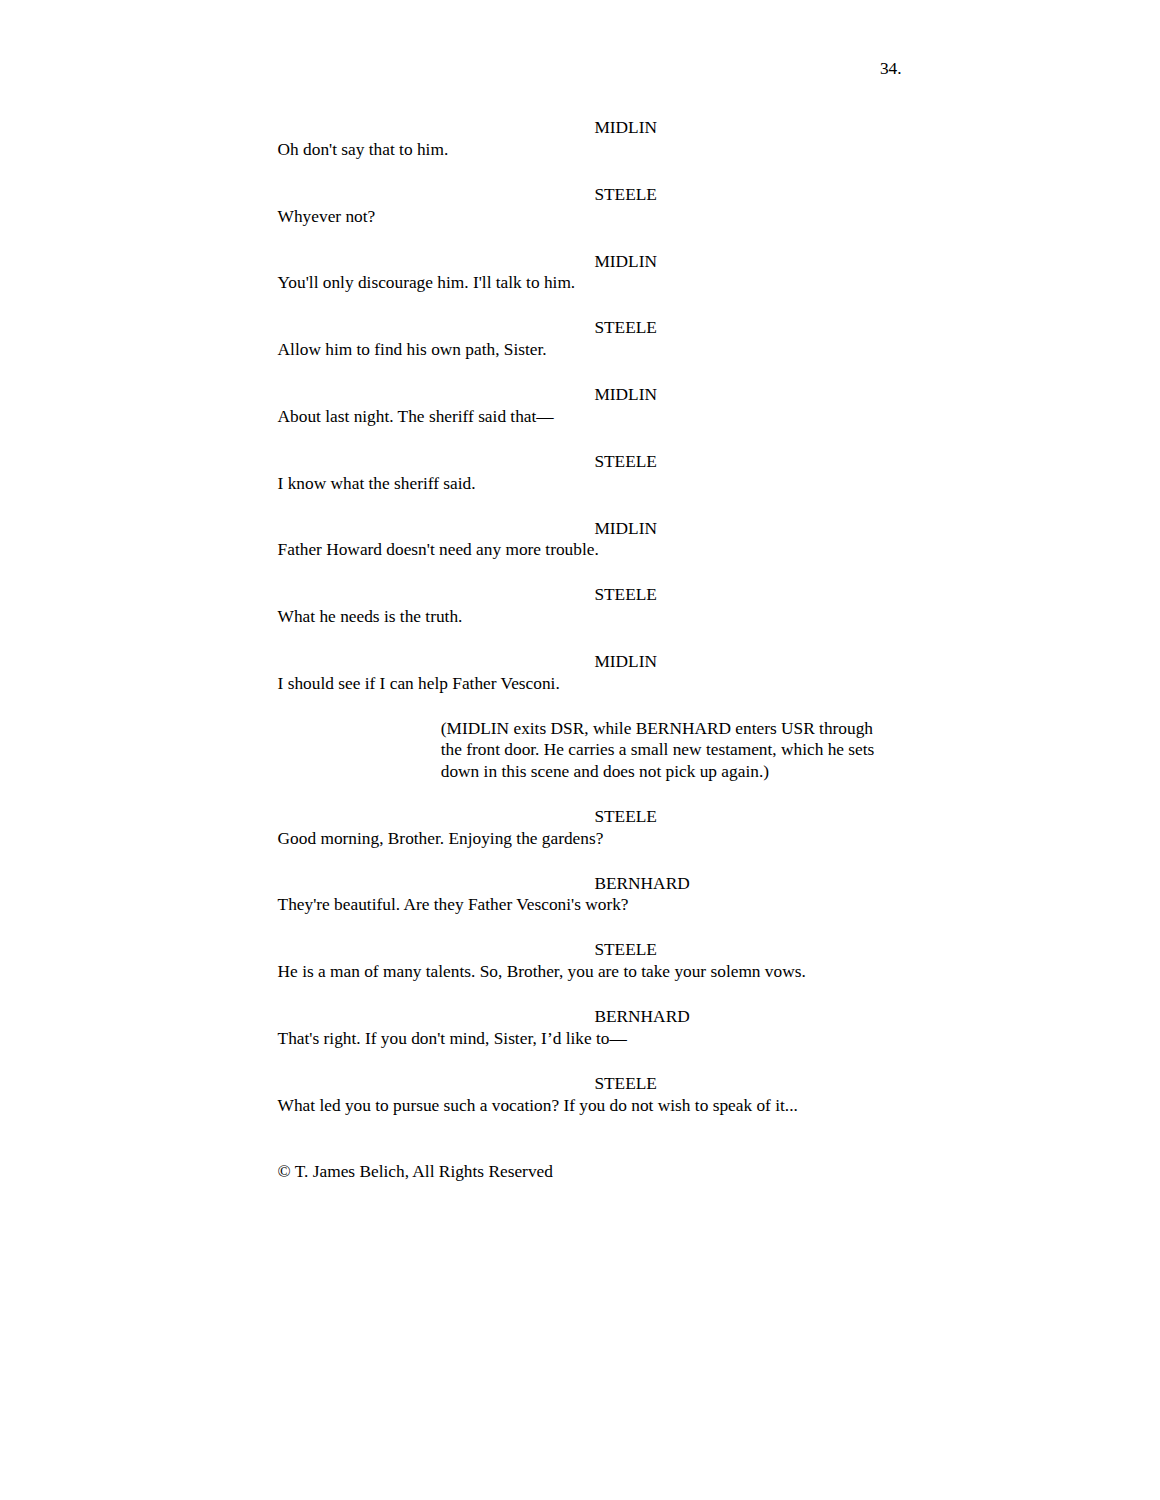34.
Midlin
Oh don't say that to him.
Steele
Whyever not?
Midlin
You'll only discourage him. I'll talk to him.
Steele
Allow him to find his own path, Sister.
Midlin
About last night. The sheriff said that—
Steele
I know what the sheriff said.
Midlin
Father Howard doesn't need any more trouble.
Steele
What he needs is the truth.
Midlin
I should see if I can help Father Vesconi.
(MIDLIN exits DSR, while BERNHARD enters USR through the front door. He carries a small new testament, which he sets down in this scene and does not pick up again.)
Steele
Good morning, Brother. Enjoying the gardens?
Bernhard
They're beautiful. Are they Father Vesconi's work?
Steele
He is a man of many talents. So, Brother, you are to take your solemn vows.
Bernhard
That's right. If you don't mind, Sister, I’d like to—
Steele
What led you to pursue such a vocation? If you do not wish to speak of it...
© T. James Belich, All Rights Reserved